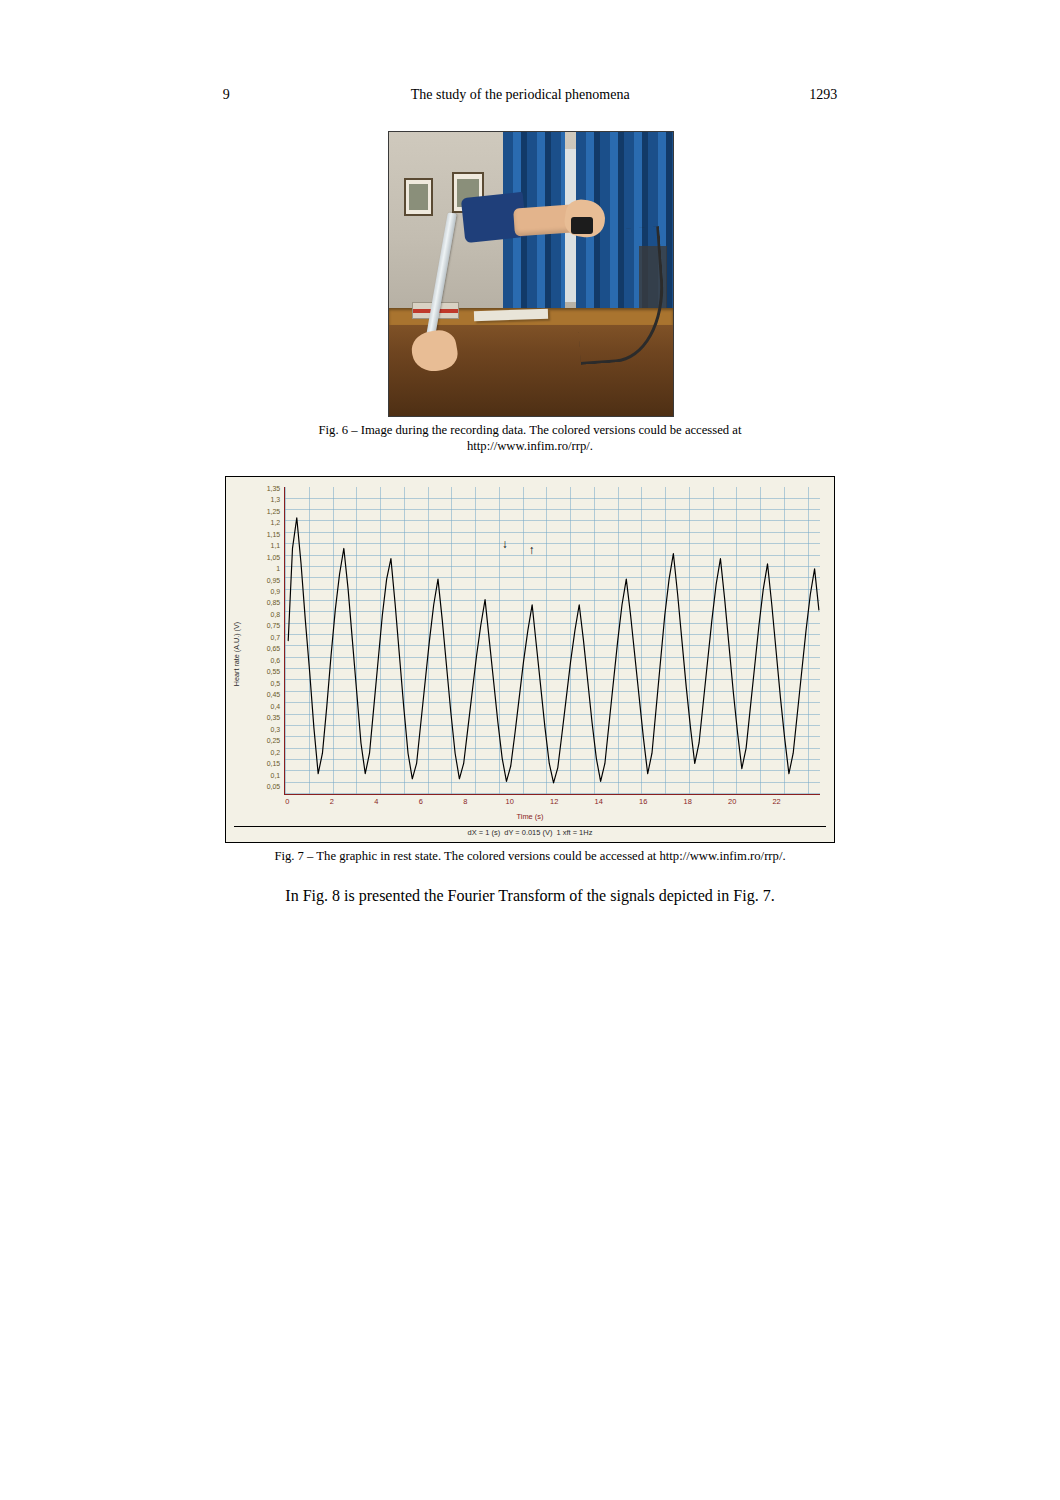9
The study of the periodical phenomena
1293
Fig. 6 – Image during the recording data. The colored versions could be accessed at
http://www.infim.ro/rrp/.
Heart rate (A.U.) (V)
1,35 1,3 1,25 1,2 1,15 1,1 1,05 1 0,95 0,9 0,85 0,8 0,75 0,7 0,65 0,6 0,55 0,5 0,45 0,4 0,35 0,3 0,25 0,2 0,15 0,1 0,05
↓
↑
0 2 4 6 8 10 12 14 16 18 20 22
Time (s)
dX = 1 (s) dY = 0.015 (V) 1 xft = 1Hz
Fig. 7 – The graphic in rest state. The colored versions could be accessed at http://www.infim.ro/rrp/.
In Fig. 8 is presented the Fourier Transform of the signals depicted in Fig. 7.